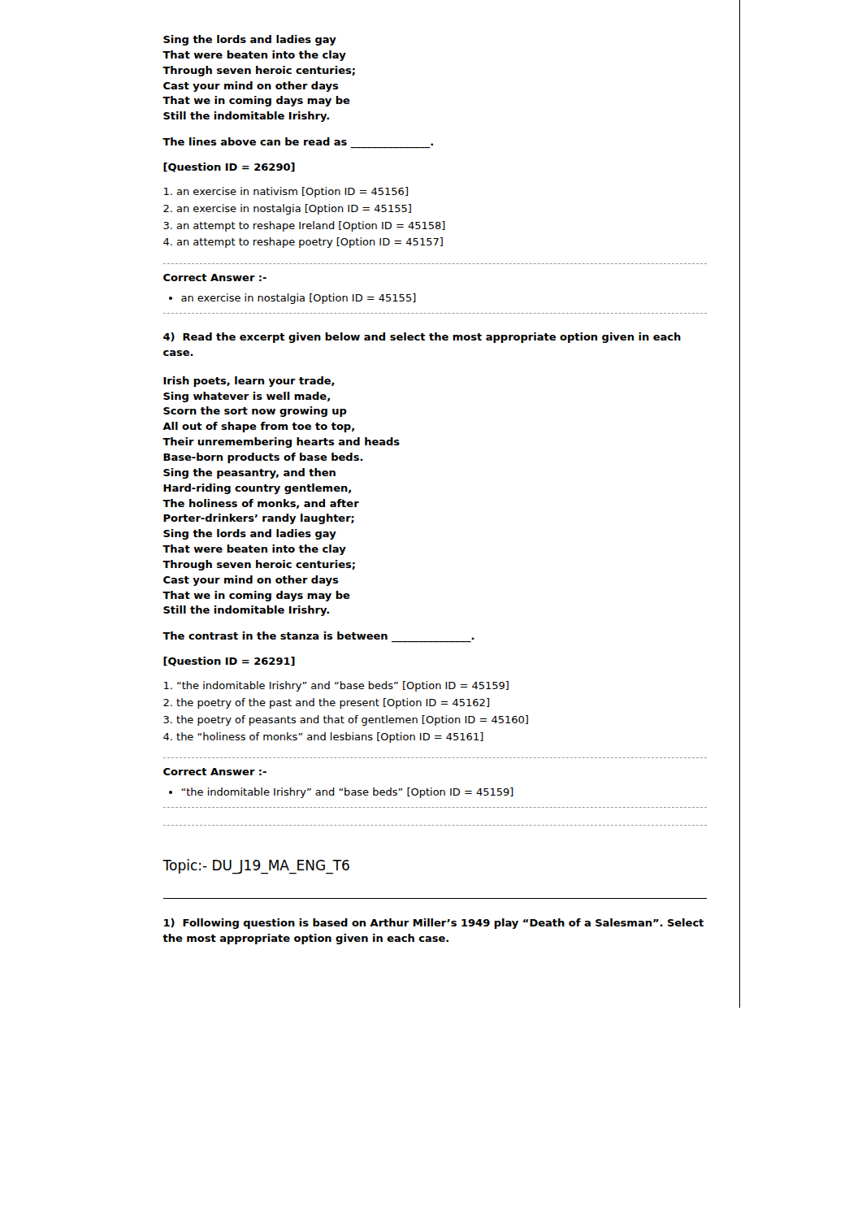Sing the lords and ladies gay
That were beaten into the clay
Through seven heroic centuries;
Cast your mind on other days
That we in coming days may be
Still the indomitable Irishry.
The lines above can be read as _______________.
[Question ID = 26290]
1. an exercise in nativism [Option ID = 45156]
2. an exercise in nostalgia [Option ID = 45155]
3. an attempt to reshape Ireland [Option ID = 45158]
4. an attempt to reshape poetry [Option ID = 45157]
Correct Answer :-
an exercise in nostalgia [Option ID = 45155]
4) Read the excerpt given below and select the most appropriate option given in each case.
Irish poets, learn your trade,
Sing whatever is well made,
Scorn the sort now growing up
All out of shape from toe to top,
Their unremembering hearts and heads
Base-born products of base beds.
Sing the peasantry, and then
Hard-riding country gentlemen,
The holiness of monks, and after
Porter-drinkers’ randy laughter;
Sing the lords and ladies gay
That were beaten into the clay
Through seven heroic centuries;
Cast your mind on other days
That we in coming days may be
Still the indomitable Irishry.
The contrast in the stanza is between _______________.
[Question ID = 26291]
1. “the indomitable Irishry” and “base beds” [Option ID = 45159]
2. the poetry of the past and the present [Option ID = 45162]
3. the poetry of peasants and that of gentlemen [Option ID = 45160]
4. the “holiness of monks” and lesbians [Option ID = 45161]
Correct Answer :-
“the indomitable Irishry” and “base beds” [Option ID = 45159]
Topic:- DU_J19_MA_ENG_T6
1) Following question is based on Arthur Miller’s 1949 play “Death of a Salesman”. Select the most appropriate option given in each case.